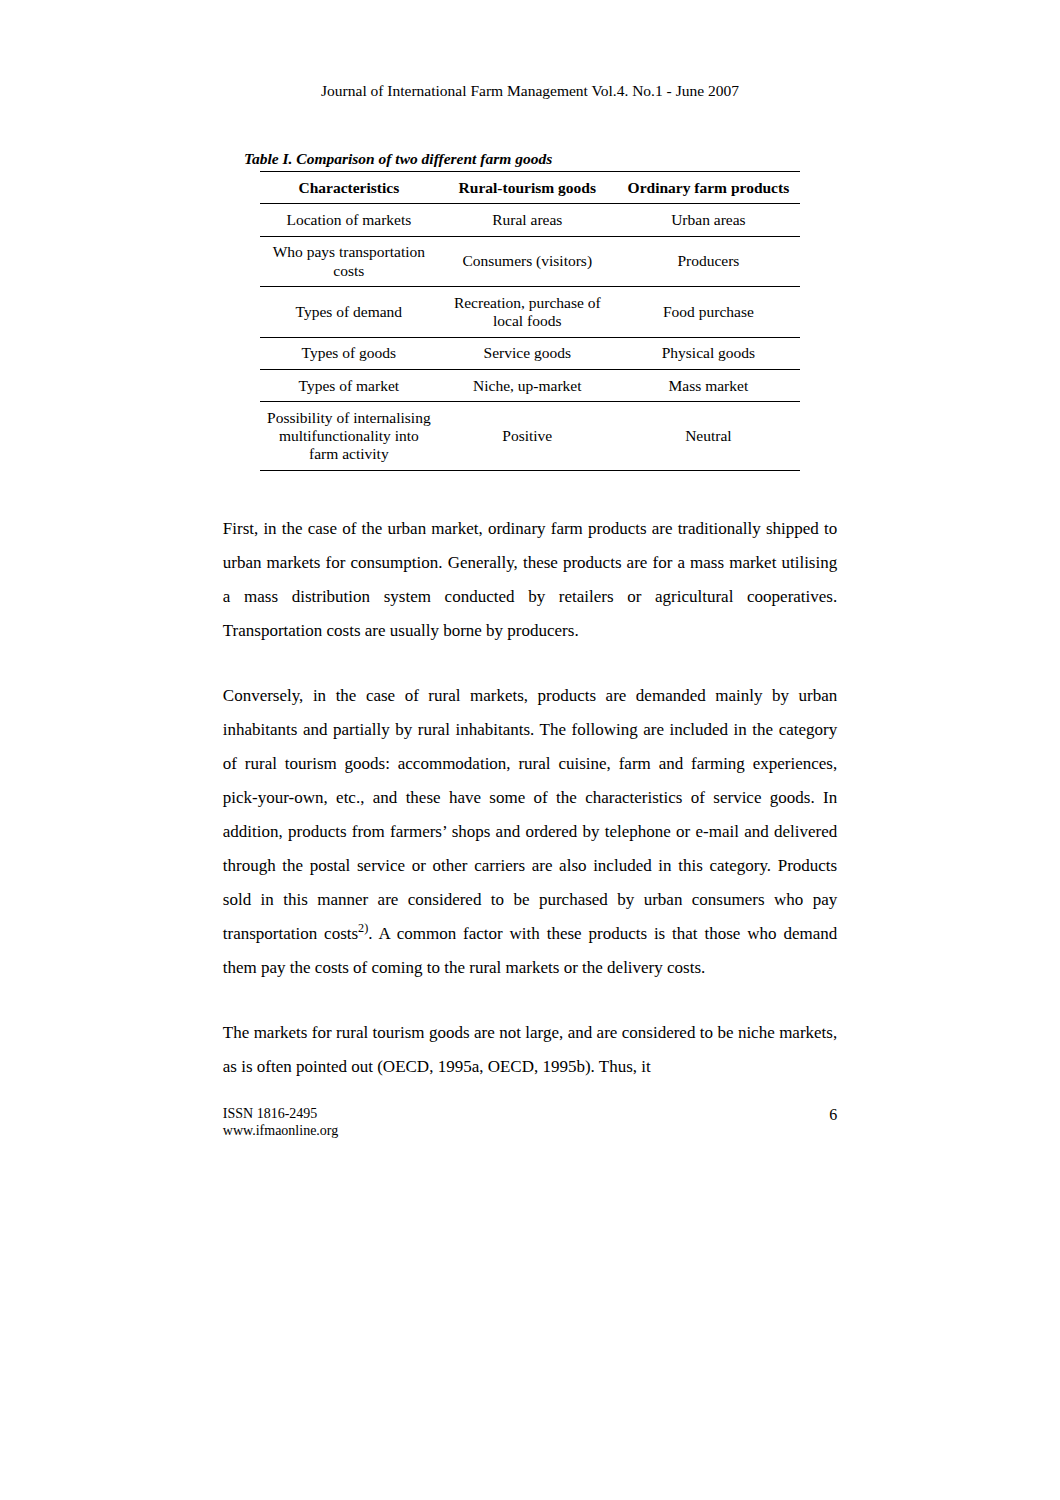Journal of International Farm Management Vol.4. No.1 - June 2007
Table I. Comparison of two different farm goods
| Characteristics | Rural-tourism goods | Ordinary farm products |
| --- | --- | --- |
| Location of markets | Rural areas | Urban areas |
| Who pays transportation costs | Consumers (visitors) | Producers |
| Types of demand | Recreation, purchase of local foods | Food purchase |
| Types of goods | Service goods | Physical goods |
| Types of market | Niche, up-market | Mass market |
| Possibility of internalising multifunctionality into farm activity | Positive | Neutral |
First, in the case of the urban market, ordinary farm products are traditionally shipped to urban markets for consumption. Generally, these products are for a mass market utilising a mass distribution system conducted by retailers or agricultural cooperatives. Transportation costs are usually borne by producers.
Conversely, in the case of rural markets, products are demanded mainly by urban inhabitants and partially by rural inhabitants. The following are included in the category of rural tourism goods: accommodation, rural cuisine, farm and farming experiences, pick-your-own, etc., and these have some of the characteristics of service goods. In addition, products from farmers’ shops and ordered by telephone or e-mail and delivered through the postal service or other carriers are also included in this category. Products sold in this manner are considered to be purchased by urban consumers who pay transportation costs2). A common factor with these products is that those who demand them pay the costs of coming to the rural markets or the delivery costs.
The markets for rural tourism goods are not large, and are considered to be niche markets, as is often pointed out (OECD, 1995a, OECD, 1995b). Thus, it
ISSN 1816-2495
www.ifmaonline.org
6